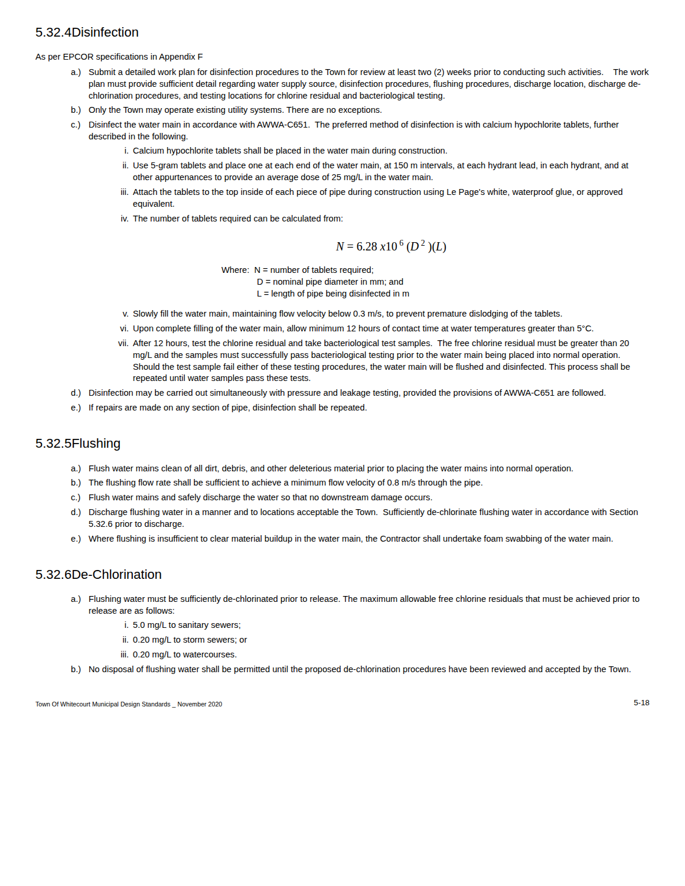5.32.4 Disinfection
As per EPCOR specifications in Appendix F
a.) Submit a detailed work plan for disinfection procedures to the Town for review at least two (2) weeks prior to conducting such activities. The work plan must provide sufficient detail regarding water supply source, disinfection procedures, flushing procedures, discharge location, discharge de-chlorination procedures, and testing locations for chlorine residual and bacteriological testing.
b.) Only the Town may operate existing utility systems. There are no exceptions.
c.) Disinfect the water main in accordance with AWWA-C651. The preferred method of disinfection is with calcium hypochlorite tablets, further described in the following.
i. Calcium hypochlorite tablets shall be placed in the water main during construction.
ii. Use 5-gram tablets and place one at each end of the water main, at 150 m intervals, at each hydrant lead, in each hydrant, and at other appurtenances to provide an average dose of 25 mg/L in the water main.
iii. Attach the tablets to the top inside of each piece of pipe during construction using Le Page's white, waterproof glue, or approved equivalent.
iv. The number of tablets required can be calculated from:
N = 6.28 x10 6 (D 2 )(L)
Where: N = number of tablets required; D = nominal pipe diameter in mm; and L = length of pipe being disinfected in m
v. Slowly fill the water main, maintaining flow velocity below 0.3 m/s, to prevent premature dislodging of the tablets.
vi. Upon complete filling of the water main, allow minimum 12 hours of contact time at water temperatures greater than 5°C.
vii. After 12 hours, test the chlorine residual and take bacteriological test samples. The free chlorine residual must be greater than 20 mg/L and the samples must successfully pass bacteriological testing prior to the water main being placed into normal operation. Should the test sample fail either of these testing procedures, the water main will be flushed and disinfected. This process shall be repeated until water samples pass these tests.
d.) Disinfection may be carried out simultaneously with pressure and leakage testing, provided the provisions of AWWA-C651 are followed.
e.) If repairs are made on any section of pipe, disinfection shall be repeated.
5.32.5 Flushing
a.) Flush water mains clean of all dirt, debris, and other deleterious material prior to placing the water mains into normal operation.
b.) The flushing flow rate shall be sufficient to achieve a minimum flow velocity of 0.8 m/s through the pipe.
c.) Flush water mains and safely discharge the water so that no downstream damage occurs.
d.) Discharge flushing water in a manner and to locations acceptable the Town. Sufficiently de-chlorinate flushing water in accordance with Section 5.32.6 prior to discharge.
e.) Where flushing is insufficient to clear material buildup in the water main, the Contractor shall undertake foam swabbing of the water main.
5.32.6 De-Chlorination
a.) Flushing water must be sufficiently de-chlorinated prior to release. The maximum allowable free chlorine residuals that must be achieved prior to release are as follows:
i. 5.0 mg/L to sanitary sewers;
ii. 0.20 mg/L to storm sewers; or
iii. 0.20 mg/L to watercourses.
b.) No disposal of flushing water shall be permitted until the proposed de-chlorination procedures have been reviewed and accepted by the Town.
Town Of Whitecourt Municipal Design Standards _ November 2020 5-18